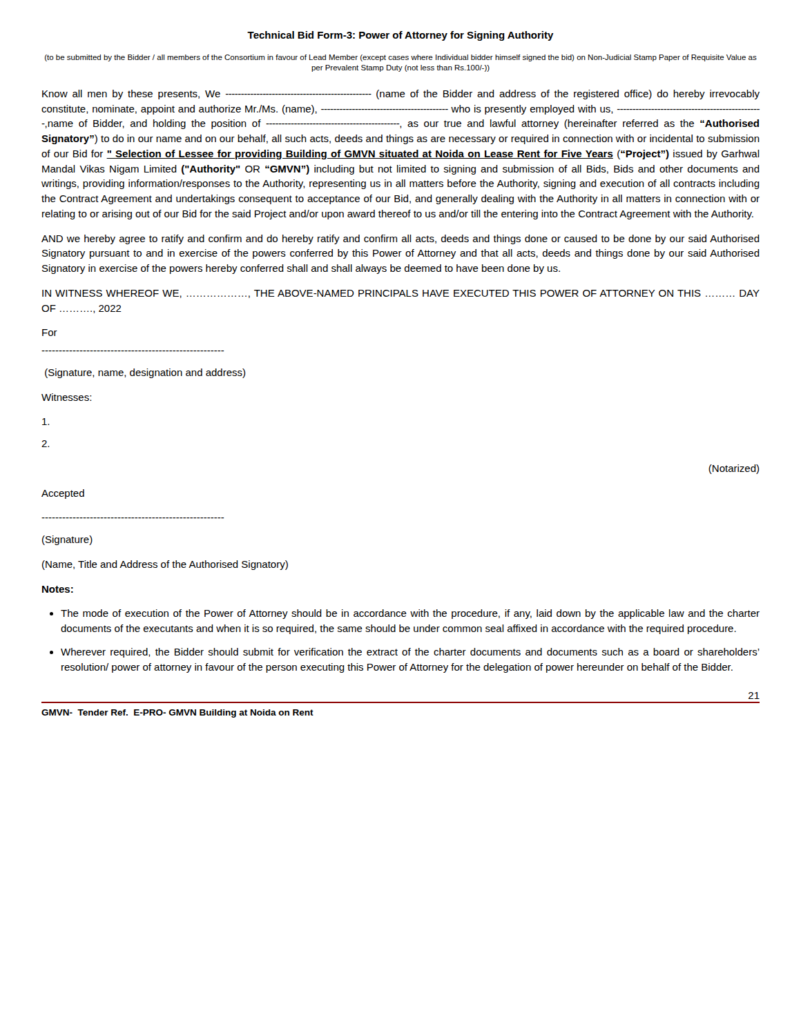Technical Bid Form-3: Power of Attorney for Signing Authority
(to be submitted by the Bidder / all members of the Consortium in favour of Lead Member (except cases where Individual bidder himself signed the bid) on Non-Judicial Stamp Paper of Requisite Value as per Prevalent Stamp Duty (not less than Rs.100/-))
Know all men by these presents, We ----------------------------------------------- (name of the Bidder and address of the registered office) do hereby irrevocably constitute, nominate, appoint and authorize Mr./Ms. (name), ----------------------------------------- who is presently employed with us, -----------------------------------------------,name of Bidder, and holding the position of -------------------------------------------, as our true and lawful attorney (hereinafter referred as the “Authorised Signatory”) to do in our name and on our behalf, all such acts, deeds and things as are necessary or required in connection with or incidental to submission of our Bid for " Selection of Lessee for providing Building of GMVN situated at Noida on Lease Rent for Five Years (“Project”) issued by Garhwal Mandal Vikas Nigam Limited ("Authority" OR “GMVN”) including but not limited to signing and submission of all Bids, Bids and other documents and writings, providing information/responses to the Authority, representing us in all matters before the Authority, signing and execution of all contracts including the Contract Agreement and undertakings consequent to acceptance of our Bid, and generally dealing with the Authority in all matters in connection with or relating to or arising out of our Bid for the said Project and/or upon award thereof to us and/or till the entering into the Contract Agreement with the Authority.
AND we hereby agree to ratify and confirm and do hereby ratify and confirm all acts, deeds and things done or caused to be done by our said Authorised Signatory pursuant to and in exercise of the powers conferred by this Power of Attorney and that all acts, deeds and things done by our said Authorised Signatory in exercise of the powers hereby conferred shall and shall always be deemed to have been done by us.
IN WITNESS WHEREOF WE, ………………, THE ABOVE-NAMED PRINCIPALS HAVE EXECUTED THIS POWER OF ATTORNEY ON THIS ……… DAY OF ………., 2022
For
-----------------------------------------------------
(Signature, name, designation and address)
Witnesses:
1.
2.
(Notarized)
Accepted
-----------------------------------------------------
(Signature)
(Name, Title and Address of the Authorised Signatory)
Notes:
The mode of execution of the Power of Attorney should be in accordance with the procedure, if any, laid down by the applicable law and the charter documents of the executants and when it is so required, the same should be under common seal affixed in accordance with the required procedure.
Wherever required, the Bidder should submit for verification the extract of the charter documents and documents such as a board or shareholders’ resolution/ power of attorney in favour of the person executing this Power of Attorney for the delegation of power hereunder on behalf of the Bidder.
21 GMVN- Tender Ref. E-PRO- GMVN Building at Noida on Rent